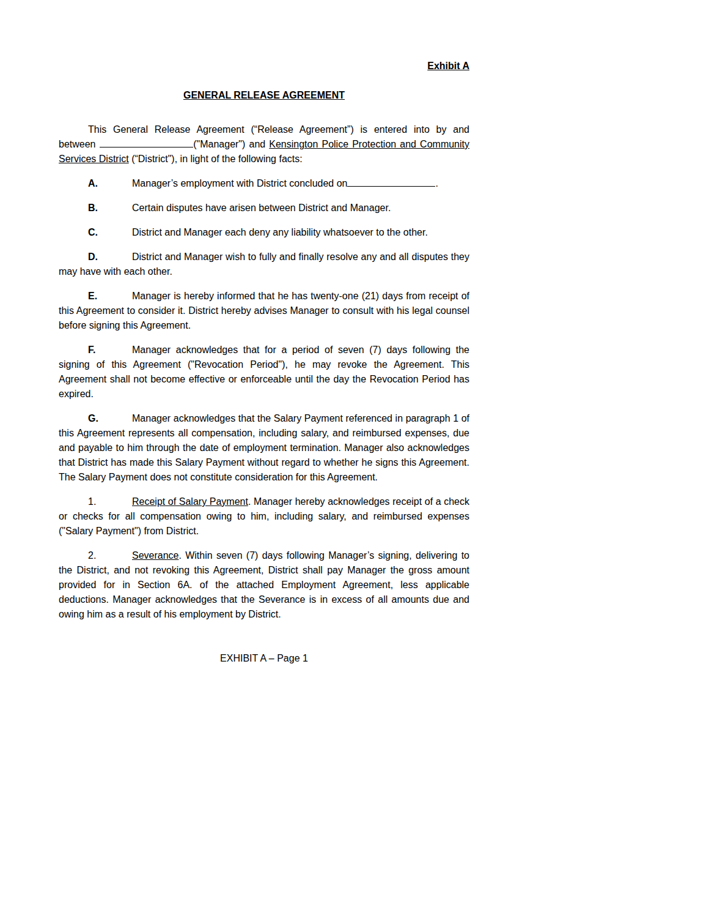Exhibit A
GENERAL RELEASE AGREEMENT
This General Release Agreement (“Release Agreement”) is entered into by and between ("Manager") and Kensington Police Protection and Community Services District (“District"), in light of the following facts:
A. Manager’s employment with District concluded on .
B. Certain disputes have arisen between District and Manager.
C. District and Manager each deny any liability whatsoever to the other.
D. District and Manager wish to fully and finally resolve any and all disputes they may have with each other.
E. Manager is hereby informed that he has twenty-one (21) days from receipt of this Agreement to consider it. District hereby advises Manager to consult with his legal counsel before signing this Agreement.
F. Manager acknowledges that for a period of seven (7) days following the signing of this Agreement ("Revocation Period"), he may revoke the Agreement. This Agreement shall not become effective or enforceable until the day the Revocation Period has expired.
G. Manager acknowledges that the Salary Payment referenced in paragraph 1 of this Agreement represents all compensation, including salary, and reimbursed expenses, due and payable to him through the date of employment termination. Manager also acknowledges that District has made this Salary Payment without regard to whether he signs this Agreement. The Salary Payment does not constitute consideration for this Agreement.
1. Receipt of Salary Payment. Manager hereby acknowledges receipt of a check or checks for all compensation owing to him, including salary, and reimbursed expenses ("Salary Payment") from District.
2. Severance. Within seven (7) days following Manager’s signing, delivering to the District, and not revoking this Agreement, District shall pay Manager the gross amount provided for in Section 6A. of the attached Employment Agreement, less applicable deductions. Manager acknowledges that the Severance is in excess of all amounts due and owing him as a result of his employment by District.
EXHIBIT A – Page 1